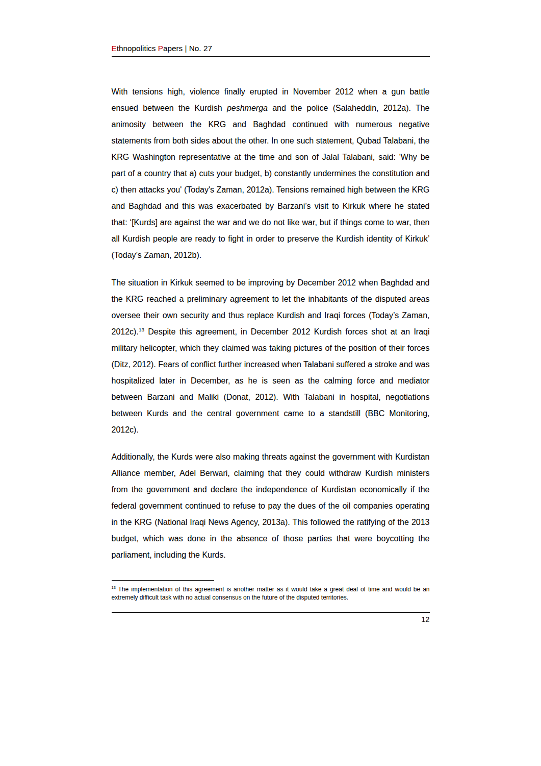Ethnopolitics Papers | No. 27
With tensions high, violence finally erupted in November 2012 when a gun battle ensued between the Kurdish peshmerga and the police (Salaheddin, 2012a). The animosity between the KRG and Baghdad continued with numerous negative statements from both sides about the other. In one such statement, Qubad Talabani, the KRG Washington representative at the time and son of Jalal Talabani, said: 'Why be part of a country that a) cuts your budget, b) constantly undermines the constitution and c) then attacks you' (Today's Zaman, 2012a). Tensions remained high between the KRG and Baghdad and this was exacerbated by Barzani’s visit to Kirkuk where he stated that: ‘[Kurds] are against the war and we do not like war, but if things come to war, then all Kurdish people are ready to fight in order to preserve the Kurdish identity of Kirkuk’ (Today’s Zaman, 2012b).
The situation in Kirkuk seemed to be improving by December 2012 when Baghdad and the KRG reached a preliminary agreement to let the inhabitants of the disputed areas oversee their own security and thus replace Kurdish and Iraqi forces (Today’s Zaman, 2012c).13 Despite this agreement, in December 2012 Kurdish forces shot at an Iraqi military helicopter, which they claimed was taking pictures of the position of their forces (Ditz, 2012). Fears of conflict further increased when Talabani suffered a stroke and was hospitalized later in December, as he is seen as the calming force and mediator between Barzani and Maliki (Donat, 2012). With Talabani in hospital, negotiations between Kurds and the central government came to a standstill (BBC Monitoring, 2012c).
Additionally, the Kurds were also making threats against the government with Kurdistan Alliance member, Adel Berwari, claiming that they could withdraw Kurdish ministers from the government and declare the independence of Kurdistan economically if the federal government continued to refuse to pay the dues of the oil companies operating in the KRG (National Iraqi News Agency, 2013a). This followed the ratifying of the 2013 budget, which was done in the absence of those parties that were boycotting the parliament, including the Kurds.
13 The implementation of this agreement is another matter as it would take a great deal of time and would be an extremely difficult task with no actual consensus on the future of the disputed territories.
12